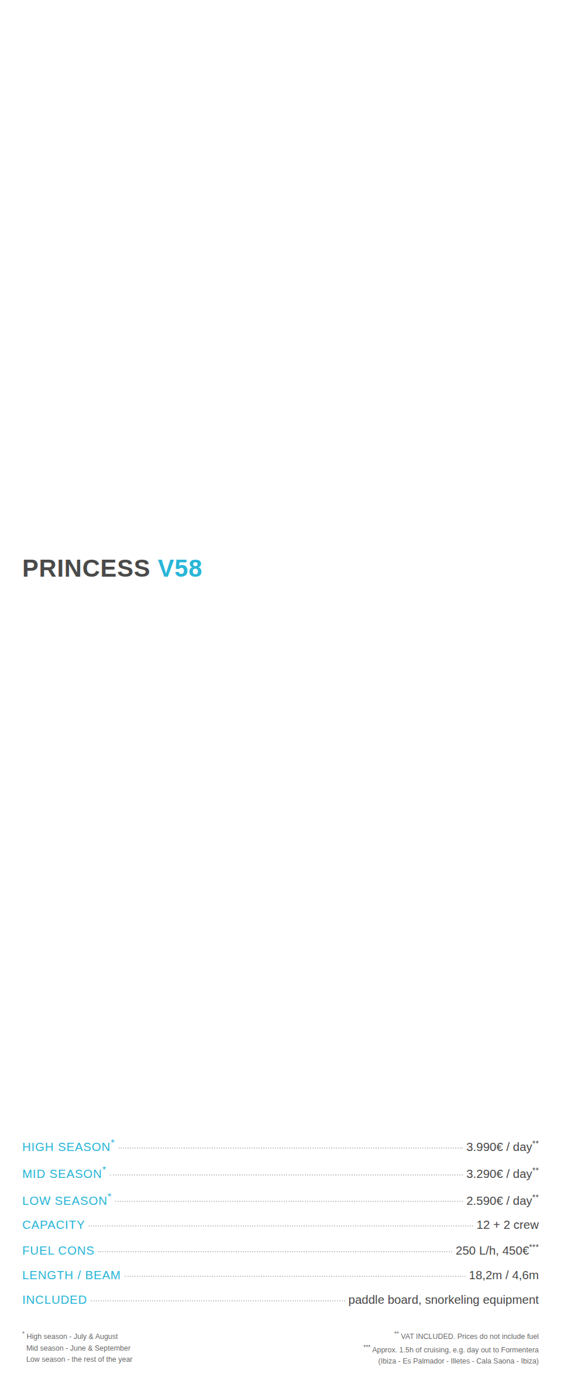Princess V58
High Season* 3.990€ / day**
Mid Season* 3.290€ / day**
Low Season* 2.590€ / day**
Capacity 12 + 2 crew
Fuel Cons 250 L/h, 450€***
Length / Beam 18,2m / 4,6m
Included paddle board, snorkeling equipment
* High season - July & August
Mid season - June & September
Low season - the rest of the year
** VAT INCLUDED. Prices do not include fuel
*** Approx. 1.5h of cruising, e.g. day out to Formentera
(Ibiza - Es Palmador - Illetes - Cala Saona - Ibiza)